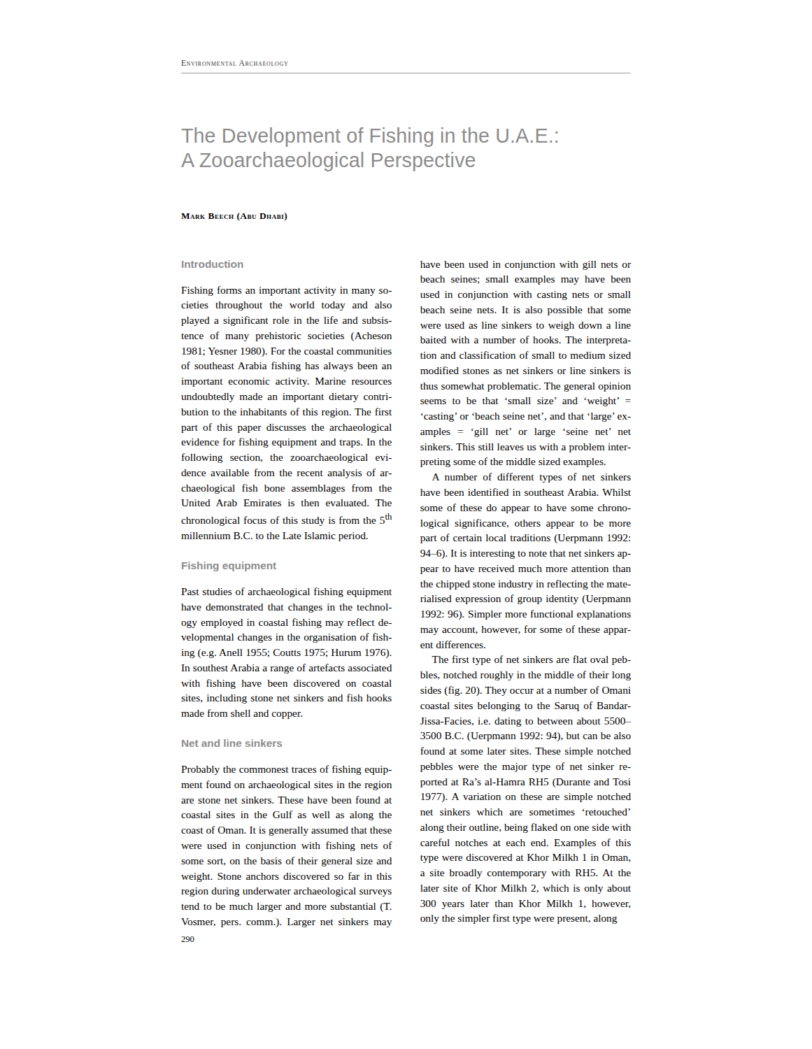Environmental Archaeology
The Development of Fishing in the U.A.E.:
A Zooarchaeological Perspective
Mark Beech (Abu Dhabi)
Introduction
Fishing forms an important activity in many societies throughout the world today and also played a significant role in the life and subsistence of many prehistoric societies (Acheson 1981; Yesner 1980). For the coastal communities of southeast Arabia fishing has always been an important economic activity. Marine resources undoubtedly made an important dietary contribution to the inhabitants of this region. The first part of this paper discusses the archaeological evidence for fishing equipment and traps. In the following section, the zooarchaeological evidence available from the recent analysis of archaeological fish bone assemblages from the United Arab Emirates is then evaluated. The chronological focus of this study is from the 5th millennium B.C. to the Late Islamic period.
Fishing equipment
Past studies of archaeological fishing equipment have demonstrated that changes in the technology employed in coastal fishing may reflect developmental changes in the organisation of fishing (e.g. Anell 1955; Coutts 1975; Hurum 1976). In southest Arabia a range of artefacts associated with fishing have been discovered on coastal sites, including stone net sinkers and fish hooks made from shell and copper.
Net and line sinkers
Probably the commonest traces of fishing equipment found on archaeological sites in the region are stone net sinkers. These have been found at coastal sites in the Gulf as well as along the coast of Oman. It is generally assumed that these were used in conjunction with fishing nets of some sort, on the basis of their general size and weight. Stone anchors discovered so far in this region during underwater archaeological surveys tend to be much larger and more substantial (T. Vosmer, pers. comm.). Larger net sinkers may have been used in conjunction with gill nets or beach seines; small examples may have been used in conjunction with casting nets or small beach seine nets. It is also possible that some were used as line sinkers to weigh down a line baited with a number of hooks. The interpretation and classification of small to medium sized modified stones as net sinkers or line sinkers is thus somewhat problematic. The general opinion seems to be that ‘small size’ and ‘weight’ = ‘casting’ or ‘beach seine net’, and that ‘large’ examples = ‘gill net’ or large ‘seine net’ net sinkers. This still leaves us with a problem interpreting some of the middle sized examples.
A number of different types of net sinkers have been identified in southeast Arabia. Whilst some of these do appear to have some chronological significance, others appear to be more part of certain local traditions (Uerpmann 1992: 94–6). It is interesting to note that net sinkers appear to have received much more attention than the chipped stone industry in reflecting the materialised expression of group identity (Uerpmann 1992: 96). Simpler more functional explanations may account, however, for some of these apparent differences.
The first type of net sinkers are flat oval pebbles, notched roughly in the middle of their long sides (fig. 20). They occur at a number of Omani coastal sites belonging to the Saruq of Bandar-Jissa-Facies, i.e. dating to between about 5500–3500 B.C. (Uerpmann 1992: 94), but can be also found at some later sites. These simple notched pebbles were the major type of net sinker reported at Ra’s al-Hamra RH5 (Durante and Tosi 1977). A variation on these are simple notched net sinkers which are sometimes ‘retouched’ along their outline, being flaked on one side with careful notches at each end. Examples of this type were discovered at Khor Milkh 1 in Oman, a site broadly contemporary with RH5. At the later site of Khor Milkh 2, which is only about 300 years later than Khor Milkh 1, however, only the simpler first type were present, along
290